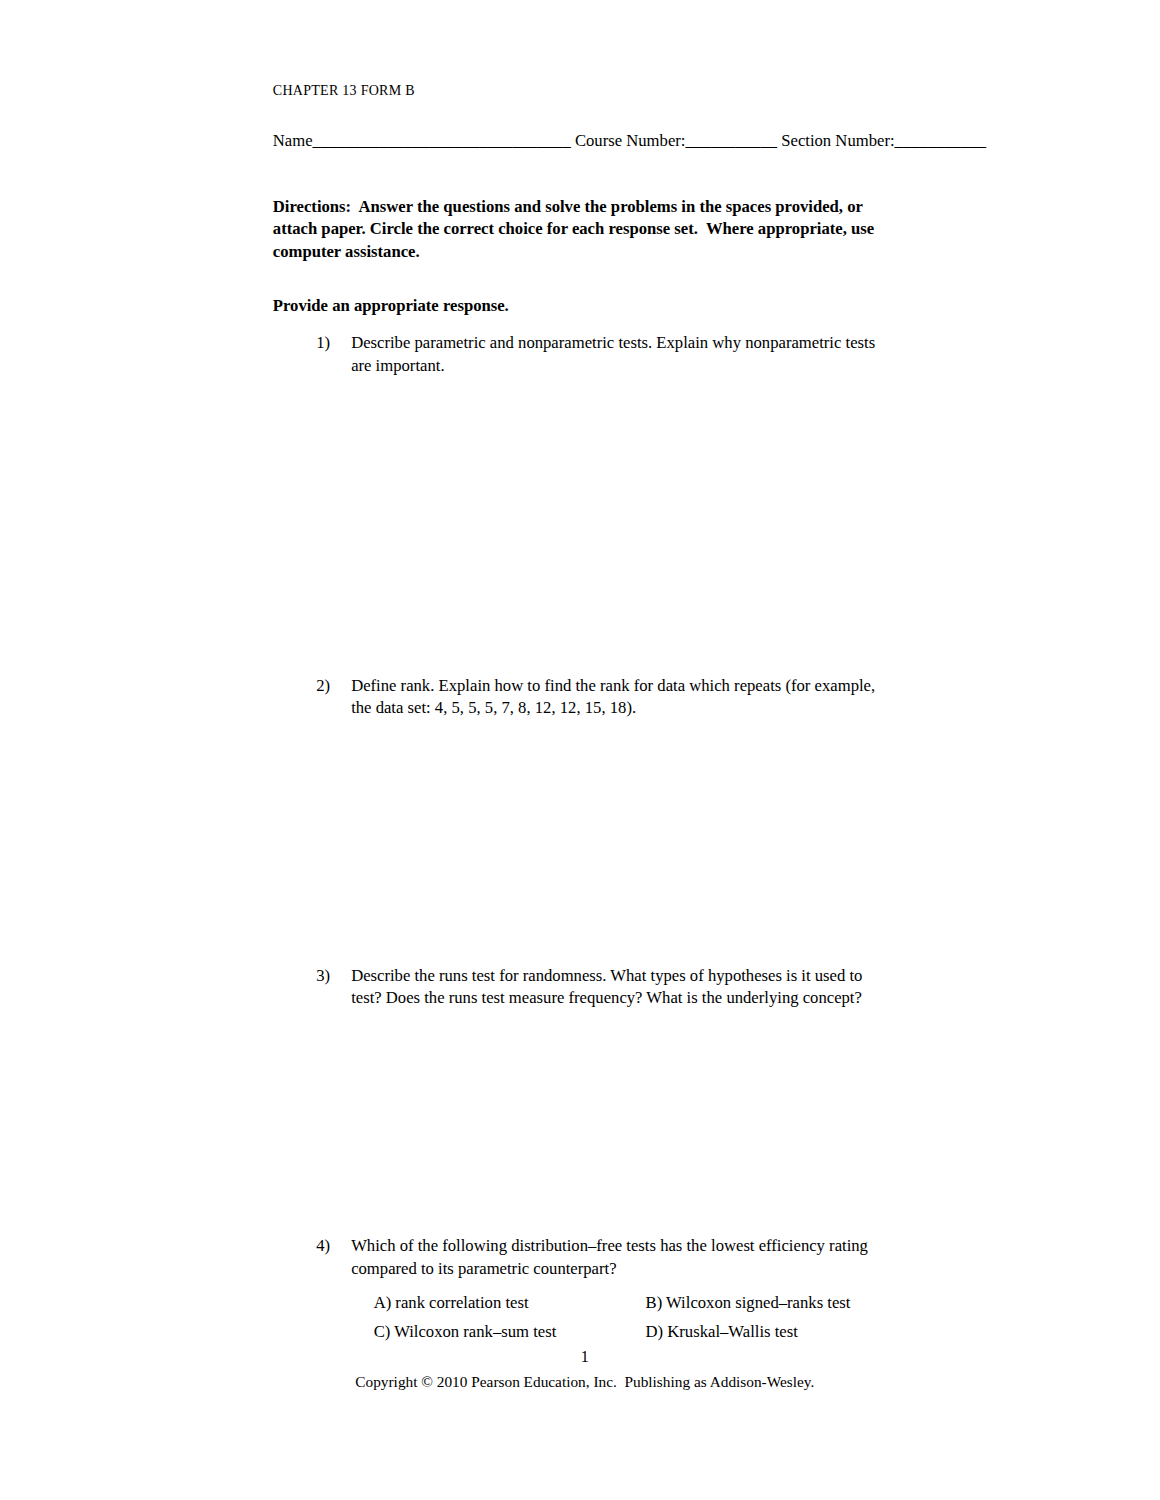CHAPTER 13 FORM B
Name_______________________________ Course Number:___________ Section Number:___________
Directions: Answer the questions and solve the problems in the spaces provided, or attach paper. Circle the correct choice for each response set. Where appropriate, use computer assistance.
Provide an appropriate response.
Describe parametric and nonparametric tests. Explain why nonparametric tests are important.
Define rank. Explain how to find the rank for data which repeats (for example, the data set: 4, 5, 5, 5, 7, 8, 12, 12, 15, 18).
Describe the runs test for randomness. What types of hypotheses is it used to test? Does the runs test measure frequency? What is the underlying concept?
Which of the following distribution–free tests has the lowest efficiency rating compared to its parametric counterpart?
| A) rank correlation test | B) Wilcoxon signed–ranks test |
| C) Wilcoxon rank–sum test | D) Kruskal–Wallis test |
1
Copyright © 2010 Pearson Education, Inc. Publishing as Addison-Wesley.